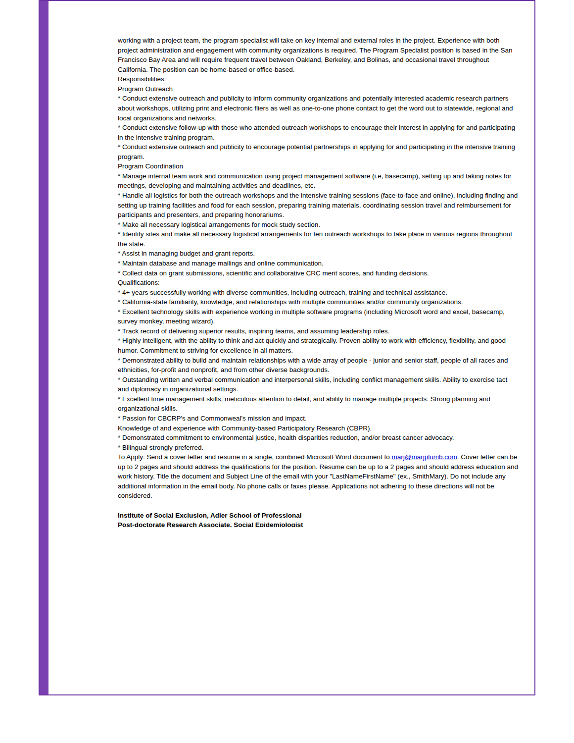working with a project team, the program specialist will take on key internal and external roles in the project. Experience with both project administration and engagement with community organizations is required. The Program Specialist position is based in the San Francisco Bay Area and will require frequent travel between Oakland, Berkeley, and Bolinas, and occasional travel throughout California. The position can be home-based or office-based.
Responsibilities:
Program Outreach
* Conduct extensive outreach and publicity to inform community organizations and potentially interested academic research partners about workshops, utilizing print and electronic fliers as well as one-to-one phone contact to get the word out to statewide, regional and local organizations and networks.
* Conduct extensive follow-up with those who attended outreach workshops to encourage their interest in applying for and participating in the intensive training program.
* Conduct extensive outreach and publicity to encourage potential partnerships in applying for and participating in the intensive training program.
Program Coordination
* Manage internal team work and communication using project management software (i.e, basecamp), setting up and taking notes for meetings, developing and maintaining activities and deadlines, etc.
* Handle all logistics for both the outreach workshops and the intensive training sessions (face-to-face and online), including finding and setting up training facilities and food for each session, preparing training materials, coordinating session travel and reimbursement for participants and presenters, and preparing honorariums.
* Make all necessary logistical arrangements for mock study section.
* Identify sites and make all necessary logistical arrangements for ten outreach workshops to take place in various regions throughout the state.
* Assist in managing budget and grant reports.
* Maintain database and manage mailings and online communication.
* Collect data on grant submissions, scientific and collaborative CRC merit scores, and funding decisions.
Qualifications:
* 4+ years successfully working with diverse communities, including outreach, training and technical assistance.
* California-state familiarity, knowledge, and relationships with multiple communities and/or community organizations.
* Excellent technology skills with experience working in multiple software programs (including Microsoft word and excel, basecamp, survey monkey, meeting wizard).
* Track record of delivering superior results, inspiring teams, and assuming leadership roles.
* Highly intelligent, with the ability to think and act quickly and strategically. Proven ability to work with efficiency, flexibility, and good humor. Commitment to striving for excellence in all matters.
* Demonstrated ability to build and maintain relationships with a wide array of people - junior and senior staff, people of all races and ethnicities, for-profit and nonprofit, and from other diverse backgrounds.
* Outstanding written and verbal communication and interpersonal skills, including conflict management skills. Ability to exercise tact and diplomacy in organizational settings.
* Excellent time management skills, meticulous attention to detail, and ability to manage multiple projects. Strong planning and organizational skills.
* Passion for CBCRP's and Commonweal's mission and impact.
Knowledge of and experience with Community-based Participatory Research (CBPR).
* Demonstrated commitment to environmental justice, health disparities reduction, and/or breast cancer advocacy.
* Bilingual strongly preferred.
To Apply: Send a cover letter and resume in a single, combined Microsoft Word document to marj@marjplumb.com. Cover letter can be up to 2 pages and should address the qualifications for the position. Resume can be up to a 2 pages and should address education and work history. Title the document and Subject Line of the email with your "LastNameFirstName" (ex., SmithMary). Do not include any additional information in the email body. No phone calls or faxes please. Applications not adhering to these directions will not be considered.
Institute of Social Exclusion, Adler School of Professional
Post-doctorate Research Associate, Social Epidemiologist